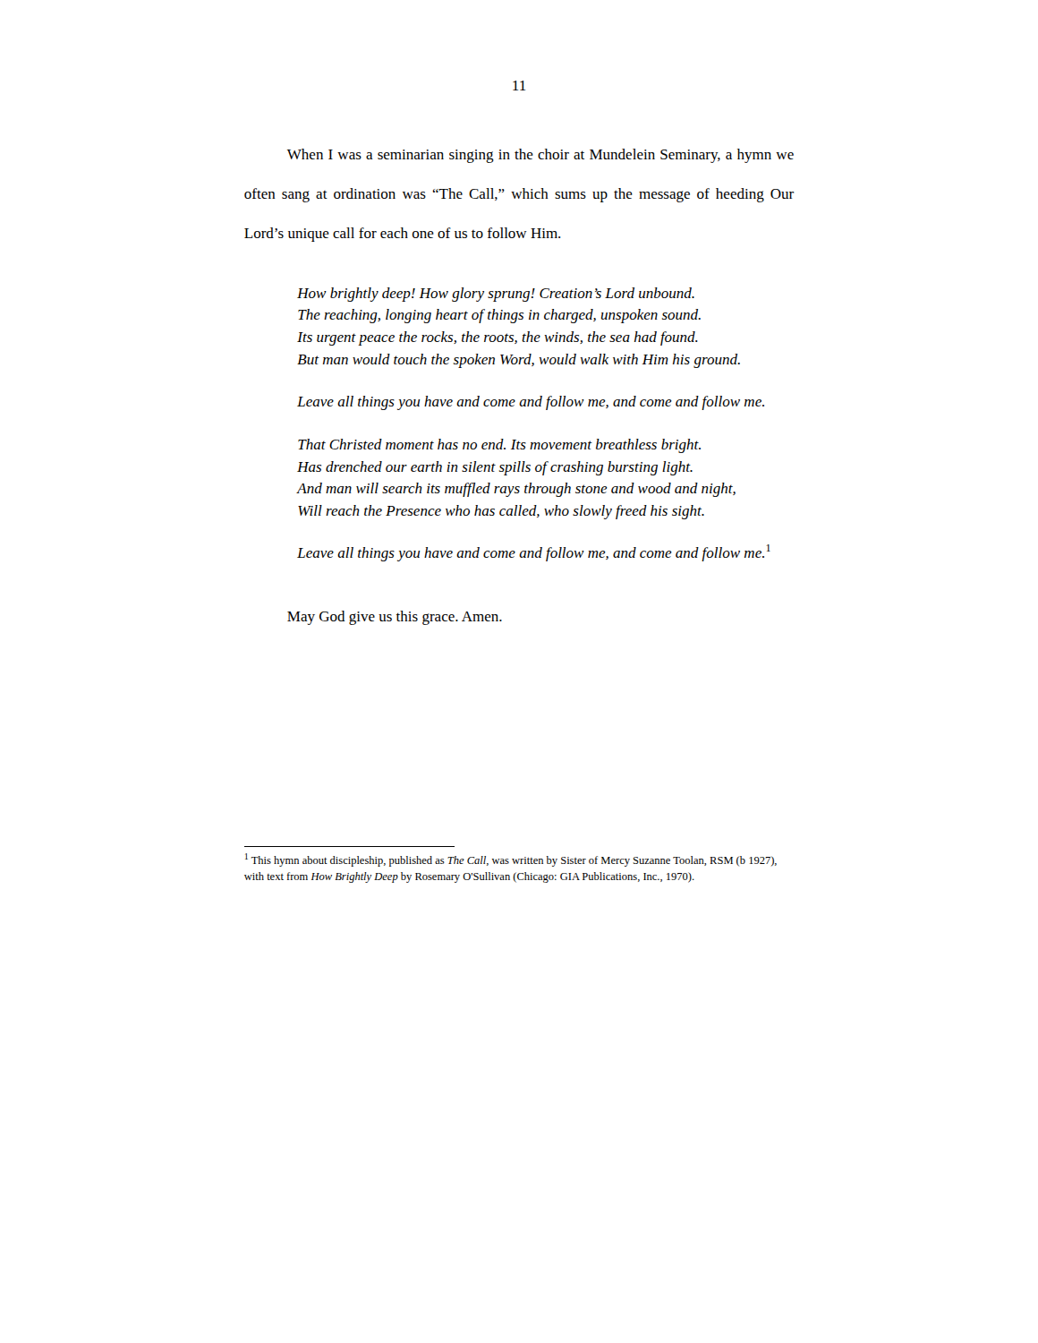11
When I was a seminarian singing in the choir at Mundelein Seminary, a hymn we often sang at ordination was “The Call,” which sums up the message of heeding Our Lord’s unique call for each one of us to follow Him.
How brightly deep! How glory sprung! Creation’s Lord unbound.
The reaching, longing heart of things in charged, unspoken sound.
Its urgent peace the rocks, the roots, the winds, the sea had found.
But man would touch the spoken Word, would walk with Him his ground.
Leave all things you have and come and follow me, and come and follow me.
That Christed moment has no end. Its movement breathless bright.
Has drenched our earth in silent spills of crashing bursting light.
And man will search its muffled rays through stone and wood and night,
Will reach the Presence who has called, who slowly freed his sight.
Leave all things you have and come and follow me, and come and follow me.1
May God give us this grace. Amen.
1 This hymn about discipleship, published as The Call, was written by Sister of Mercy Suzanne Toolan, RSM (b 1927), with text from How Brightly Deep by Rosemary O'Sullivan (Chicago: GIA Publications, Inc., 1970).